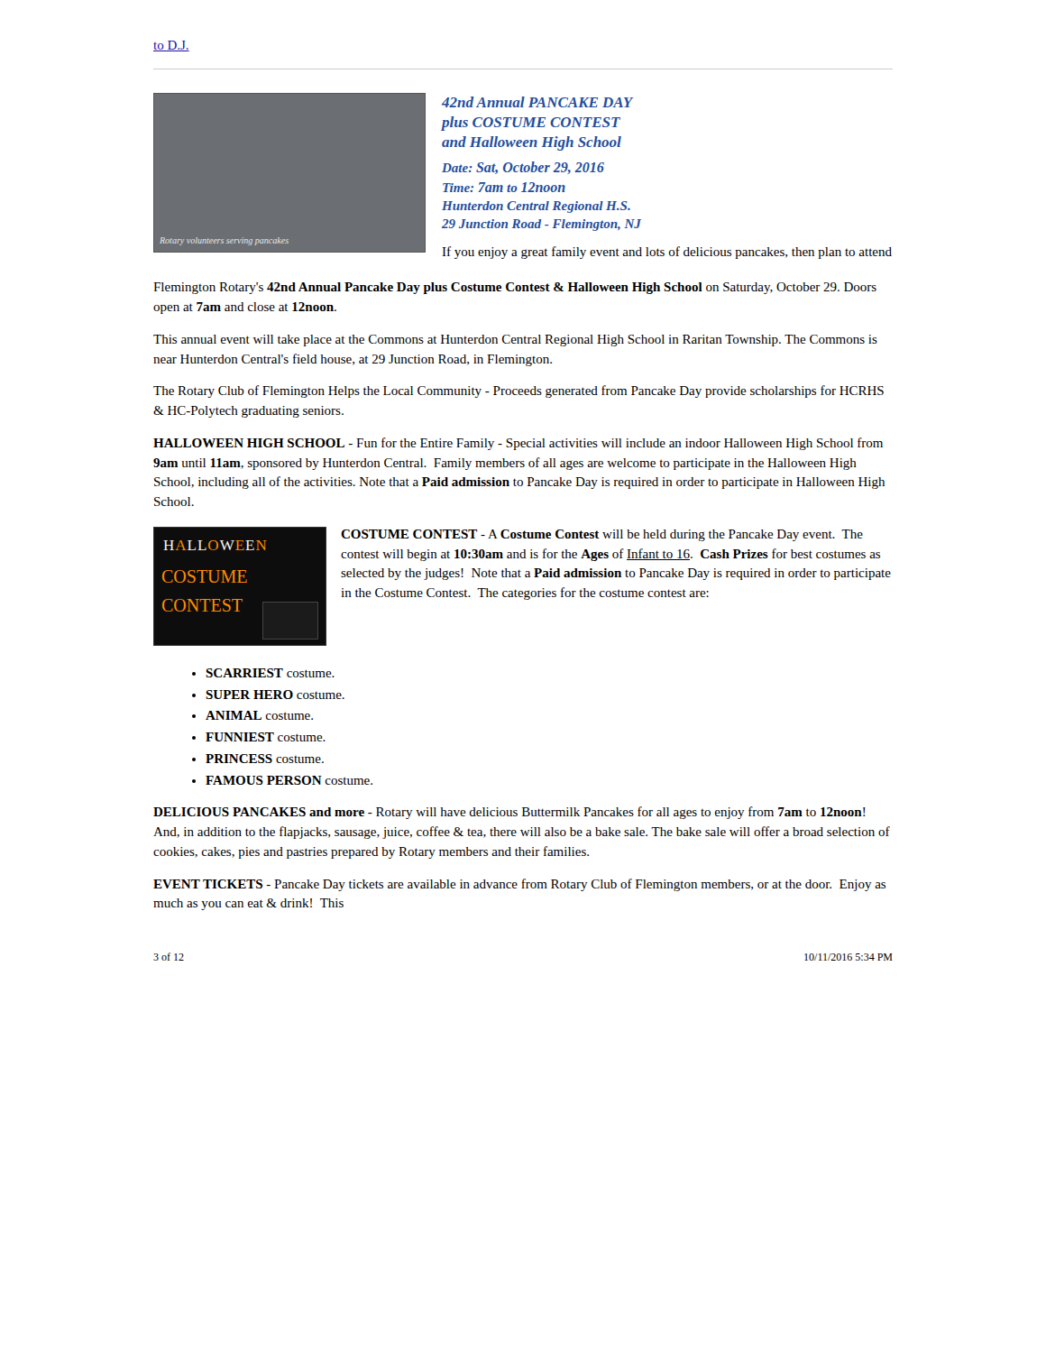to D.J.
Rotary volunteers serving pancakes
42nd Annual PANCAKE DAY
plus COSTUME CONTEST
and Halloween High School
Date: Sat, October 29, 2016
Time: 7am to 12noon
Hunterdon Central Regional H.S.
29 Junction Road - Flemington, NJ
If you enjoy a great family event and lots of delicious pancakes, then plan to attend
Flemington Rotary's 42nd Annual Pancake Day plus Costume Contest & Halloween High School on Saturday, October 29. Doors open at 7am and close at 12noon.
This annual event will take place at the Commons at Hunterdon Central Regional High School in Raritan Township. The Commons is near Hunterdon Central's field house, at 29 Junction Road, in Flemington.
The Rotary Club of Flemington Helps the Local Community - Proceeds generated from Pancake Day provide scholarships for HCRHS & HC-Polytech graduating seniors.
HALLOWEEN HIGH SCHOOL - Fun for the Entire Family - Special activities will include an indoor Halloween High School from 9am until 11am, sponsored by Hunterdon Central. Family members of all ages are welcome to participate in the Halloween High School, including all of the activities. Note that a Paid admission to Pancake Day is required in order to participate in Halloween High School.
HALLOWEEN COSTUME CONTEST
COSTUME CONTEST - A Costume Contest will be held during the Pancake Day event. The contest will begin at 10:30am and is for the Ages of Infant to 16. Cash Prizes for best costumes as selected by the judges! Note that a Paid admission to Pancake Day is required in order to participate in the Costume Contest. The categories for the costume contest are:
SCARRIEST costume.
SUPER HERO costume.
ANIMAL costume.
FUNNIEST costume.
PRINCESS costume.
FAMOUS PERSON costume.
DELICIOUS PANCAKES and more - Rotary will have delicious Buttermilk Pancakes for all ages to enjoy from 7am to 12noon! And, in addition to the flapjacks, sausage, juice, coffee & tea, there will also be a bake sale. The bake sale will offer a broad selection of cookies, cakes, pies and pastries prepared by Rotary members and their families.
EVENT TICKETS - Pancake Day tickets are available in advance from Rotary Club of Flemington members, or at the door. Enjoy as much as you can eat & drink! This
3 of 12 10/11/2016 5:34 PM